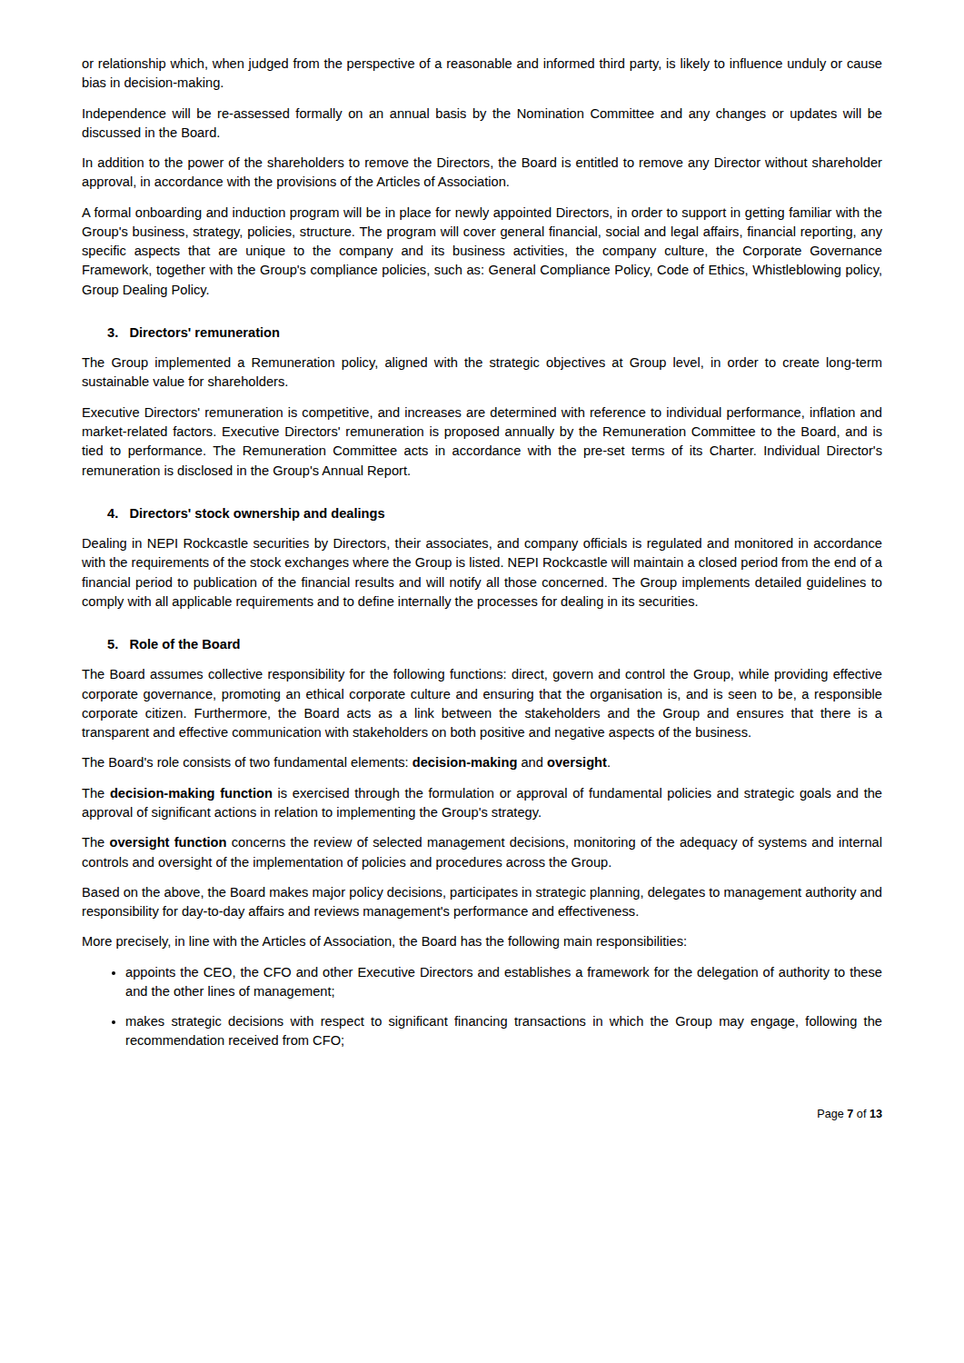or relationship which, when judged from the perspective of a reasonable and informed third party, is likely to influence unduly or cause bias in decision-making.
Independence will be re-assessed formally on an annual basis by the Nomination Committee and any changes or updates will be discussed in the Board.
In addition to the power of the shareholders to remove the Directors, the Board is entitled to remove any Director without shareholder approval, in accordance with the provisions of the Articles of Association.
A formal onboarding and induction program will be in place for newly appointed Directors, in order to support in getting familiar with the Group's business, strategy, policies, structure. The program will cover general financial, social and legal affairs, financial reporting, any specific aspects that are unique to the company and its business activities, the company culture, the Corporate Governance Framework, together with the Group's compliance policies, such as: General Compliance Policy, Code of Ethics, Whistleblowing policy, Group Dealing Policy.
3. Directors' remuneration
The Group implemented a Remuneration policy, aligned with the strategic objectives at Group level, in order to create long-term sustainable value for shareholders.
Executive Directors' remuneration is competitive, and increases are determined with reference to individual performance, inflation and market-related factors. Executive Directors' remuneration is proposed annually by the Remuneration Committee to the Board, and is tied to performance. The Remuneration Committee acts in accordance with the pre-set terms of its Charter. Individual Director's remuneration is disclosed in the Group's Annual Report.
4. Directors' stock ownership and dealings
Dealing in NEPI Rockcastle securities by Directors, their associates, and company officials is regulated and monitored in accordance with the requirements of the stock exchanges where the Group is listed. NEPI Rockcastle will maintain a closed period from the end of a financial period to publication of the financial results and will notify all those concerned. The Group implements detailed guidelines to comply with all applicable requirements and to define internally the processes for dealing in its securities.
5. Role of the Board
The Board assumes collective responsibility for the following functions: direct, govern and control the Group, while providing effective corporate governance, promoting an ethical corporate culture and ensuring that the organisation is, and is seen to be, a responsible corporate citizen. Furthermore, the Board acts as a link between the stakeholders and the Group and ensures that there is a transparent and effective communication with stakeholders on both positive and negative aspects of the business.
The Board's role consists of two fundamental elements: decision-making and oversight.
The decision-making function is exercised through the formulation or approval of fundamental policies and strategic goals and the approval of significant actions in relation to implementing the Group's strategy.
The oversight function concerns the review of selected management decisions, monitoring of the adequacy of systems and internal controls and oversight of the implementation of policies and procedures across the Group.
Based on the above, the Board makes major policy decisions, participates in strategic planning, delegates to management authority and responsibility for day-to-day affairs and reviews management's performance and effectiveness.
More precisely, in line with the Articles of Association, the Board has the following main responsibilities:
appoints the CEO, the CFO and other Executive Directors and establishes a framework for the delegation of authority to these and the other lines of management;
makes strategic decisions with respect to significant financing transactions in which the Group may engage, following the recommendation received from CFO;
Page 7 of 13